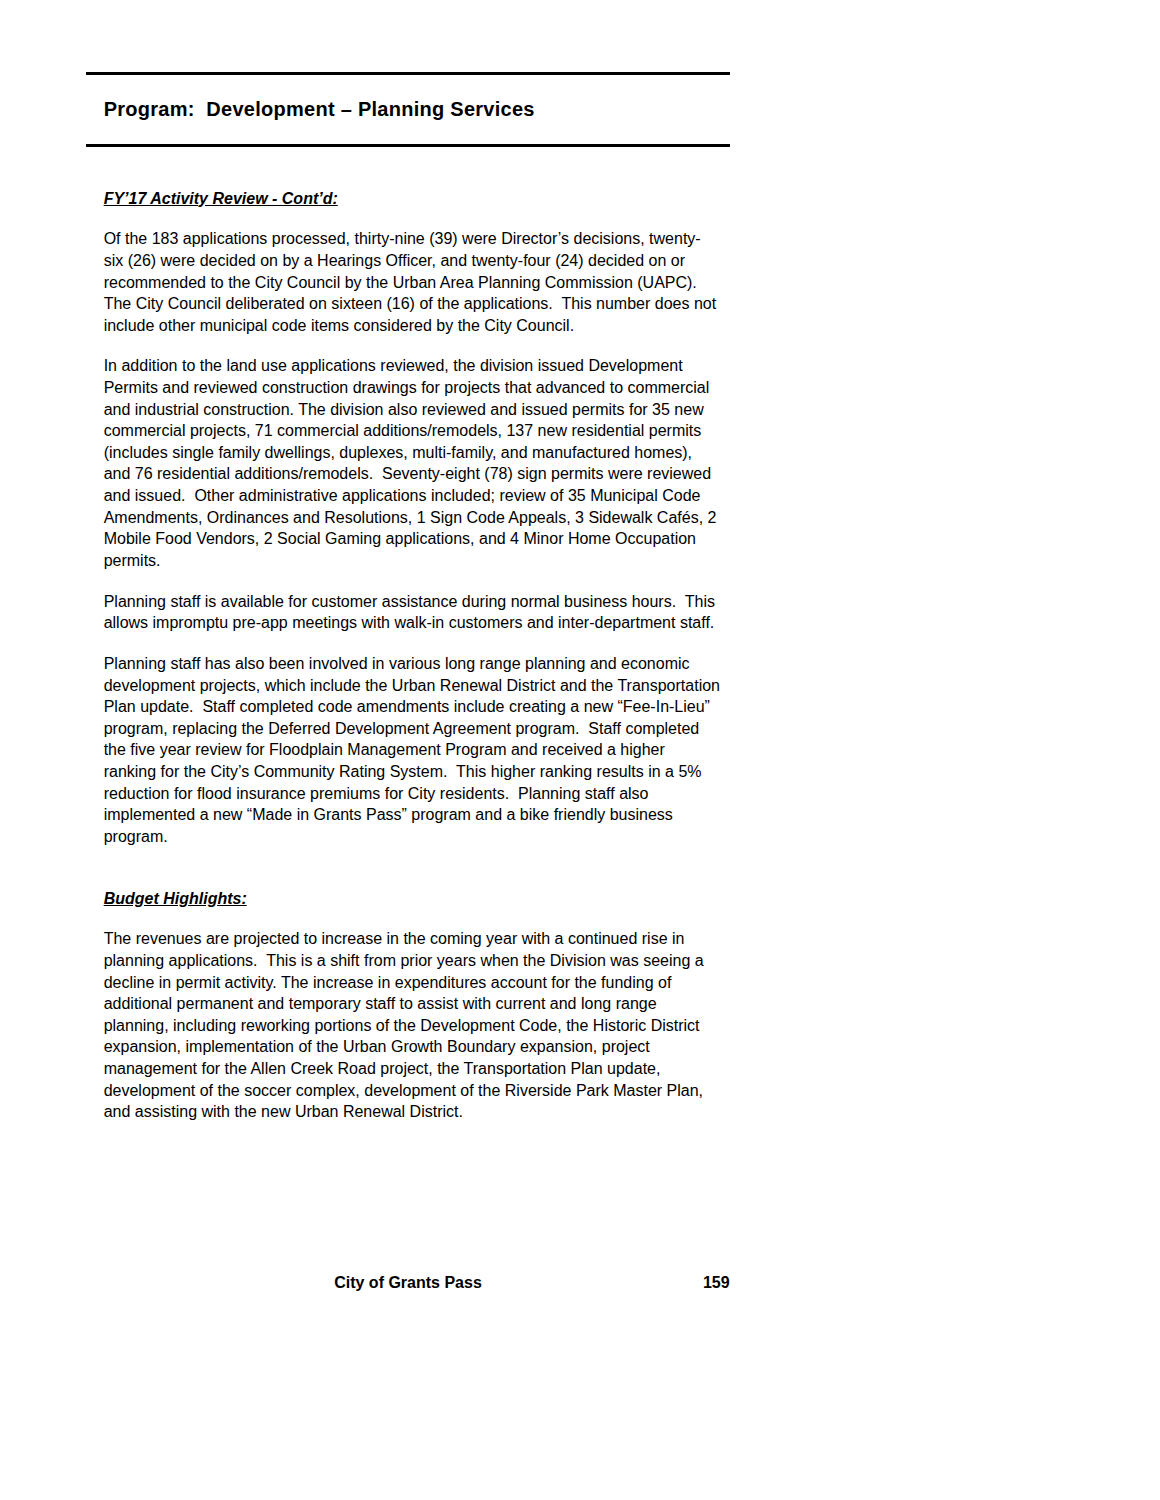Program: Development – Planning Services
FY’17 Activity Review - Cont’d:
Of the 183 applications processed, thirty-nine (39) were Director’s decisions, twenty-six (26) were decided on by a Hearings Officer, and twenty-four (24) decided on or recommended to the City Council by the Urban Area Planning Commission (UAPC). The City Council deliberated on sixteen (16) of the applications. This number does not include other municipal code items considered by the City Council.
In addition to the land use applications reviewed, the division issued Development Permits and reviewed construction drawings for projects that advanced to commercial and industrial construction. The division also reviewed and issued permits for 35 new commercial projects, 71 commercial additions/remodels, 137 new residential permits (includes single family dwellings, duplexes, multi-family, and manufactured homes), and 76 residential additions/remodels. Seventy-eight (78) sign permits were reviewed and issued. Other administrative applications included; review of 35 Municipal Code Amendments, Ordinances and Resolutions, 1 Sign Code Appeals, 3 Sidewalk Cafés, 2 Mobile Food Vendors, 2 Social Gaming applications, and 4 Minor Home Occupation permits.
Planning staff is available for customer assistance during normal business hours. This allows impromptu pre-app meetings with walk-in customers and inter-department staff.
Planning staff has also been involved in various long range planning and economic development projects, which include the Urban Renewal District and the Transportation Plan update. Staff completed code amendments include creating a new “Fee-In-Lieu” program, replacing the Deferred Development Agreement program. Staff completed the five year review for Floodplain Management Program and received a higher ranking for the City’s Community Rating System. This higher ranking results in a 5% reduction for flood insurance premiums for City residents. Planning staff also implemented a new “Made in Grants Pass” program and a bike friendly business program.
Budget Highlights:
The revenues are projected to increase in the coming year with a continued rise in planning applications. This is a shift from prior years when the Division was seeing a decline in permit activity. The increase in expenditures account for the funding of additional permanent and temporary staff to assist with current and long range planning, including reworking portions of the Development Code, the Historic District expansion, implementation of the Urban Growth Boundary expansion, project management for the Allen Creek Road project, the Transportation Plan update, development of the soccer complex, development of the Riverside Park Master Plan, and assisting with the new Urban Renewal District.
City of Grants Pass 159